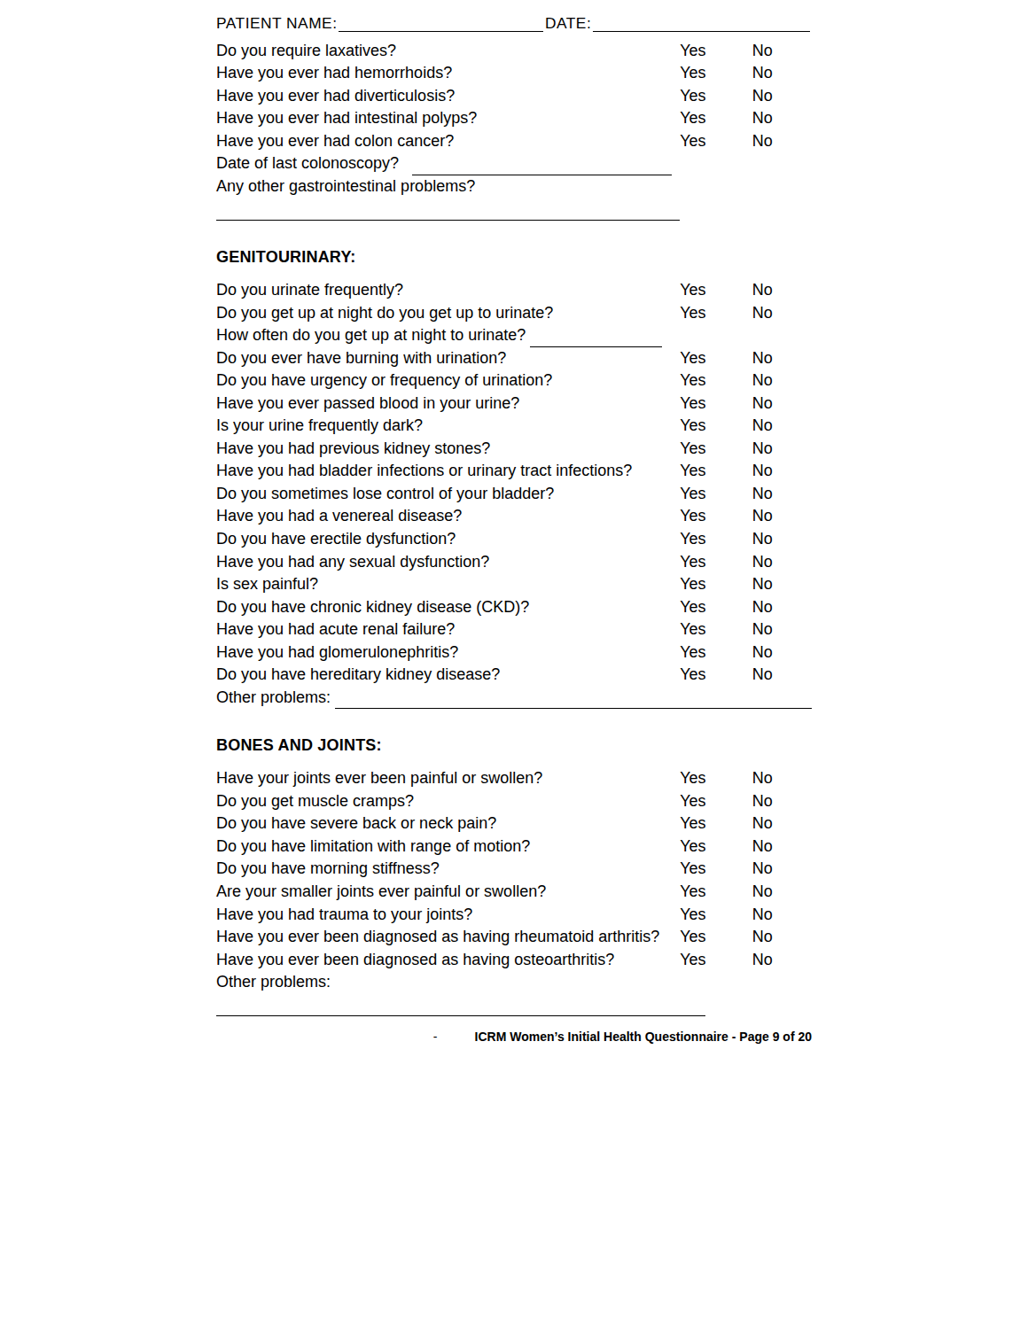PATIENT NAME: DATE:
| Do you require laxatives? | Yes | No |
| Have you ever had hemorrhoids? | Yes | No |
| Have you ever had diverticulosis? | Yes | No |
| Have you ever had intestinal polyps? | Yes | No |
| Have you ever had colon cancer? | Yes | No |
| Date of last colonoscopy? |
| Any other gastrointestinal problems? |
GENITOURINARY:
| Do you urinate frequently? | Yes | No |
| Do you get up at night do you get up to urinate? | Yes | No |
| How often do you get up at night to urinate? |
| Do you ever have burning with urination? | Yes | No |
| Do you have urgency or frequency of urination? | Yes | No |
| Have you ever passed blood in your urine? | Yes | No |
| Is your urine frequently dark? | Yes | No |
| Have you had previous kidney stones? | Yes | No |
| Have you had bladder infections or urinary tract infections? | Yes | No |
| Do you sometimes lose control of your bladder? | Yes | No |
| Have you had a venereal disease? | Yes | No |
| Do you have erectile dysfunction? | Yes | No |
| Have you had any sexual dysfunction? | Yes | No |
| Is sex painful? | Yes | No |
| Do you have chronic kidney disease (CKD)? | Yes | No |
| Have you had acute renal failure? | Yes | No |
| Have you had glomerulonephritis? | Yes | No |
| Do you have hereditary kidney disease? | Yes | No |
| Other problems: |
BONES AND JOINTS:
| Have your joints ever been painful or swollen? | Yes | No |
| Do you get muscle cramps? | Yes | No |
| Do you have severe back or neck pain? | Yes | No |
| Do you have limitation with range of motion? | Yes | No |
| Do you have morning stiffness? | Yes | No |
| Are your smaller joints ever painful or swollen? | Yes | No |
| Have you had trauma to your joints? | Yes | No |
| Have you ever been diagnosed as having rheumatoid arthritis? | Yes | No |
| Have you ever been diagnosed as having osteoarthritis? | Yes | No |
| Other problems: |
- ICRM Women’s Initial Health Questionnaire - Page 9 of 20